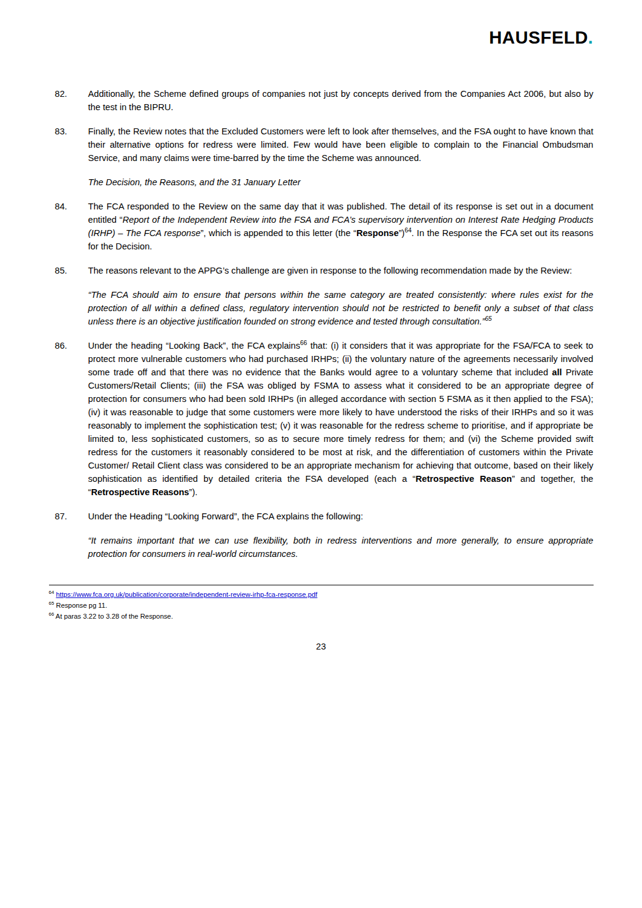HAUSFELD.
82. Additionally, the Scheme defined groups of companies not just by concepts derived from the Companies Act 2006, but also by the test in the BIPRU.
83. Finally, the Review notes that the Excluded Customers were left to look after themselves, and the FSA ought to have known that their alternative options for redress were limited. Few would have been eligible to complain to the Financial Ombudsman Service, and many claims were time-barred by the time the Scheme was announced.
The Decision, the Reasons, and the 31 January Letter
84. The FCA responded to the Review on the same day that it was published. The detail of its response is set out in a document entitled “Report of the Independent Review into the FSA and FCA’s supervisory intervention on Interest Rate Hedging Products (IRHP) – The FCA response”, which is appended to this letter (the “Response”)64. In the Response the FCA set out its reasons for the Decision.
85. The reasons relevant to the APPG’s challenge are given in response to the following recommendation made by the Review:
“The FCA should aim to ensure that persons within the same category are treated consistently: where rules exist for the protection of all within a defined class, regulatory intervention should not be restricted to benefit only a subset of that class unless there is an objective justification founded on strong evidence and tested through consultation.”65
86. Under the heading “Looking Back”, the FCA explains66 that: (i) it considers that it was appropriate for the FSA/FCA to seek to protect more vulnerable customers who had purchased IRHPs; (ii) the voluntary nature of the agreements necessarily involved some trade off and that there was no evidence that the Banks would agree to a voluntary scheme that included all Private Customers/Retail Clients; (iii) the FSA was obliged by FSMA to assess what it considered to be an appropriate degree of protection for consumers who had been sold IRHPs (in alleged accordance with section 5 FSMA as it then applied to the FSA); (iv) it was reasonable to judge that some customers were more likely to have understood the risks of their IRHPs and so it was reasonably to implement the sophistication test; (v) it was reasonable for the redress scheme to prioritise, and if appropriate be limited to, less sophisticated customers, so as to secure more timely redress for them; and (vi) the Scheme provided swift redress for the customers it reasonably considered to be most at risk, and the differentiation of customers within the Private Customer/ Retail Client class was considered to be an appropriate mechanism for achieving that outcome, based on their likely sophistication as identified by detailed criteria the FSA developed (each a “Retrospective Reason” and together, the “Retrospective Reasons”).
87. Under the Heading “Looking Forward”, the FCA explains the following:
“It remains important that we can use flexibility, both in redress interventions and more generally, to ensure appropriate protection for consumers in real-world circumstances.
64 https://www.fca.org.uk/publication/corporate/independent-review-irhp-fca-response.pdf
65 Response pg 11.
66 At paras 3.22 to 3.28 of the Response.
23